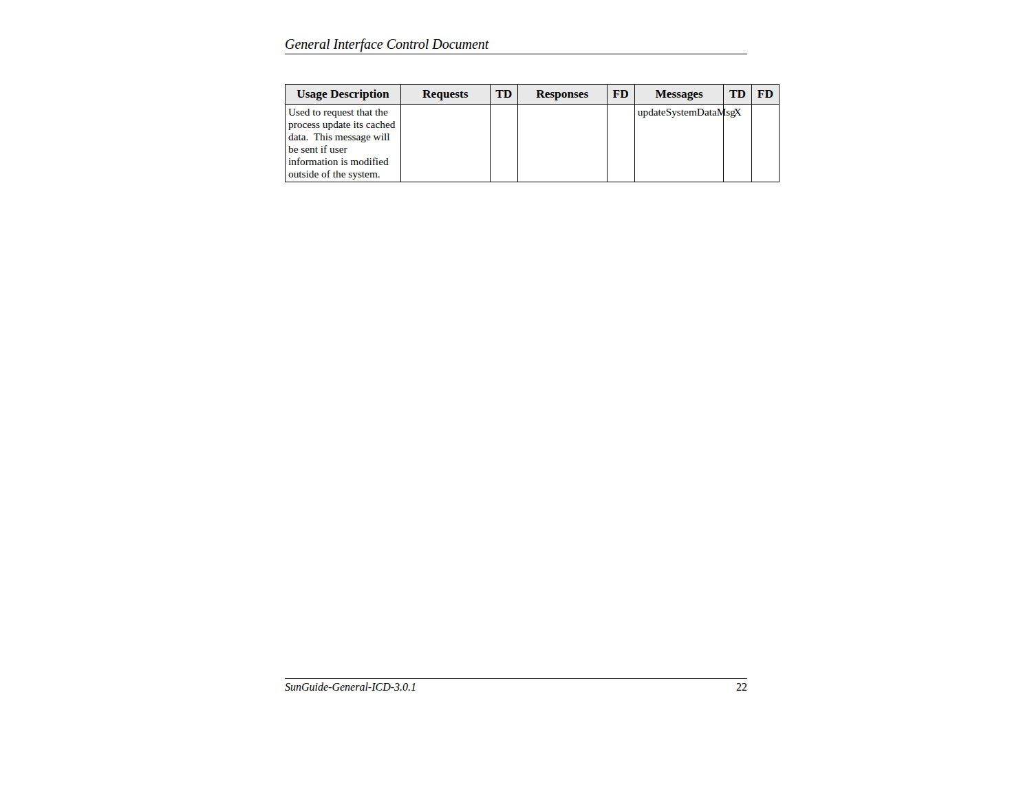General Interface Control Document
| Usage Description | Requests | TD | Responses | FD | Messages | TD | FD |
| --- | --- | --- | --- | --- | --- | --- | --- |
| Used to request that the process update its cached data. This message will be sent if user information is modified outside of the system. | | | | | updateSystemDataMsg | X | |
SunGuide-General-ICD-3.0.1 22